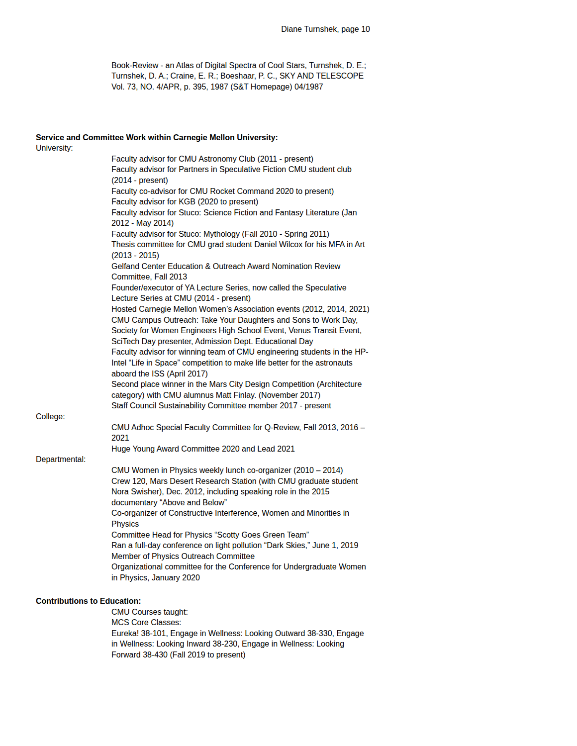Diane Turnshek, page 10
Book-Review - an Atlas of Digital Spectra of Cool Stars, Turnshek, D. E.; Turnshek, D. A.; Craine, E. R.; Boeshaar, P. C., SKY AND TELESCOPE Vol. 73, NO. 4/APR, p. 395, 1987 (S&T Homepage) 04/1987
Service and Committee Work within Carnegie Mellon University:
University:
Faculty advisor for CMU Astronomy Club (2011 - present)
Faculty advisor for Partners in Speculative Fiction CMU student club (2014 - present)
Faculty co-advisor for CMU Rocket Command 2020 to present)
Faculty advisor for KGB (2020 to present)
Faculty advisor for Stuco: Science Fiction and Fantasy Literature (Jan 2012 - May 2014)
Faculty advisor for Stuco: Mythology (Fall 2010 - Spring 2011)
Thesis committee for CMU grad student Daniel Wilcox for his MFA in Art (2013 - 2015)
Gelfand Center Education & Outreach Award Nomination Review Committee, Fall 2013
Founder/executor of YA Lecture Series, now called the Speculative Lecture Series at CMU (2014 - present)
Hosted Carnegie Mellon Women’s Association events (2012, 2014, 2021)
CMU Campus Outreach: Take Your Daughters and Sons to Work Day, Society for Women Engineers High School Event, Venus Transit Event, SciTech Day presenter, Admission Dept. Educational Day
Faculty advisor for winning team of CMU engineering students in the HP-Intel “Life in Space” competition to make life better for the astronauts aboard the ISS (April 2017)
Second place winner in the Mars City Design Competition (Architecture category) with CMU alumnus Matt Finlay. (November 2017)
Staff Council Sustainability Committee member 2017 - present
College:
CMU Adhoc Special Faculty Committee for Q-Review, Fall 2013, 2016 – 2021
Huge Young Award Committee 2020 and Lead 2021
Departmental:
CMU Women in Physics weekly lunch co-organizer (2010 – 2014)
Crew 120, Mars Desert Research Station (with CMU graduate student Nora Swisher), Dec. 2012, including speaking role in the 2015 documentary “Above and Below”
Co-organizer of Constructive Interference, Women and Minorities in Physics
Committee Head for Physics “Scotty Goes Green Team”
Ran a full-day conference on light pollution “Dark Skies,” June 1, 2019
Member of Physics Outreach Committee
Organizational committee for the Conference for Undergraduate Women in Physics, January 2020
Contributions to Education:
CMU Courses taught:
MCS Core Classes:
Eureka! 38-101, Engage in Wellness: Looking Outward 38-330, Engage in Wellness: Looking Inward 38-230, Engage in Wellness: Looking Forward 38-430 (Fall 2019 to present)